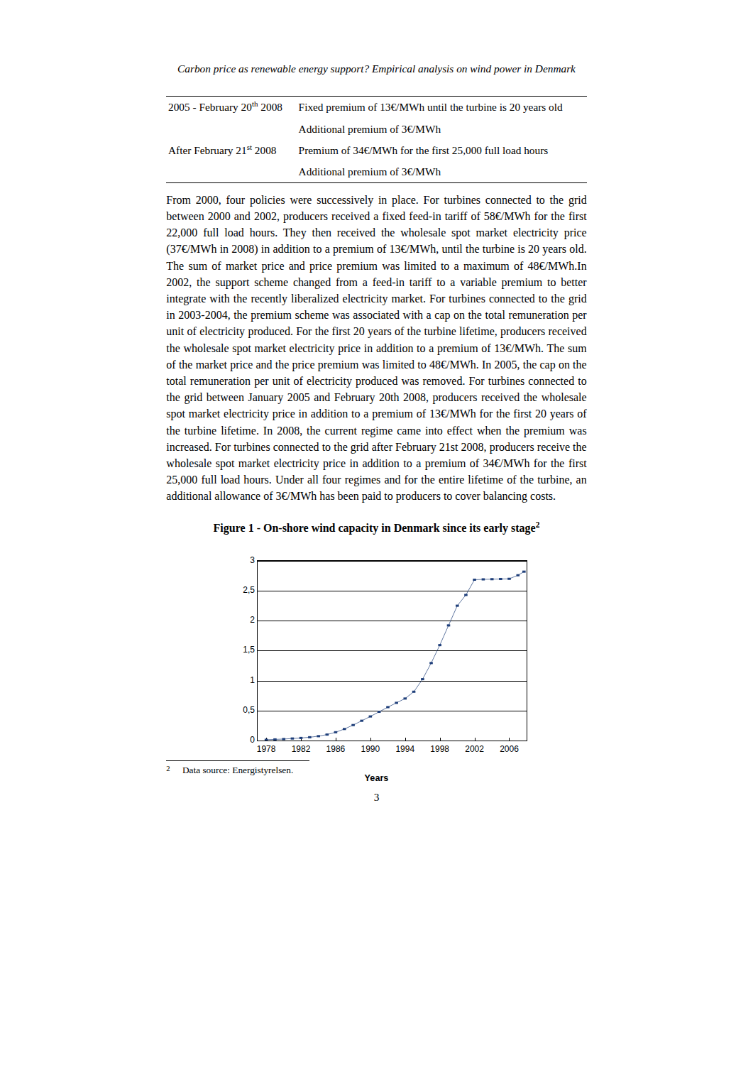Carbon price as renewable energy support? Empirical analysis on wind power in Denmark
| 2005 - February 20 th 2008 | Fixed premium of 13€/MWh until the turbine is 20 years old |
| | Additional premium of 3€/MWh |
| After February 21 st 2008 | Premium of 34€/MWh for the first 25,000 full load hours |
| | Additional premium of 3€/MWh |
From 2000, four policies were successively in place. For turbines connected to the grid between 2000 and 2002, producers received a fixed feed-in tariff of 58€/MWh for the first 22,000 full load hours. They then received the wholesale spot market electricity price (37€/MWh in 2008) in addition to a premium of 13€/MWh, until the turbine is 20 years old. The sum of market price and price premium was limited to a maximum of 48€/MWh.In 2002, the support scheme changed from a feed-in tariff to a variable premium to better integrate with the recently liberalized electricity market. For turbines connected to the grid in 2003-2004, the premium scheme was associated with a cap on the total remuneration per unit of electricity produced. For the first 20 years of the turbine lifetime, producers received the wholesale spot market electricity price in addition to a premium of 13€/MWh. The sum of the market price and the price premium was limited to 48€/MWh. In 2005, the cap on the total remuneration per unit of electricity produced was removed. For turbines connected to the grid between January 2005 and February 20th 2008, producers received the wholesale spot market electricity price in addition to a premium of 13€/MWh for the first 20 years of the turbine lifetime. In 2008, the current regime came into effect when the premium was increased. For turbines connected to the grid after February 21st 2008, producers receive the wholesale spot market electricity price in addition to a premium of 34€/MWh for the first 25,000 full load hours. Under all four regimes and for the entire lifetime of the turbine, an additional allowance of 3€/MWh has been paid to producers to cover balancing costs.
Figure 1 - On-shore wind capacity in Denmark since its early stage2
National wind capacity (GW)
3
2,5
2
1,5
1
0,5
0
1978
1982
1986
1990
1994
1998
2002
2006
Years
2
Data source: Energistyrelsen.
3